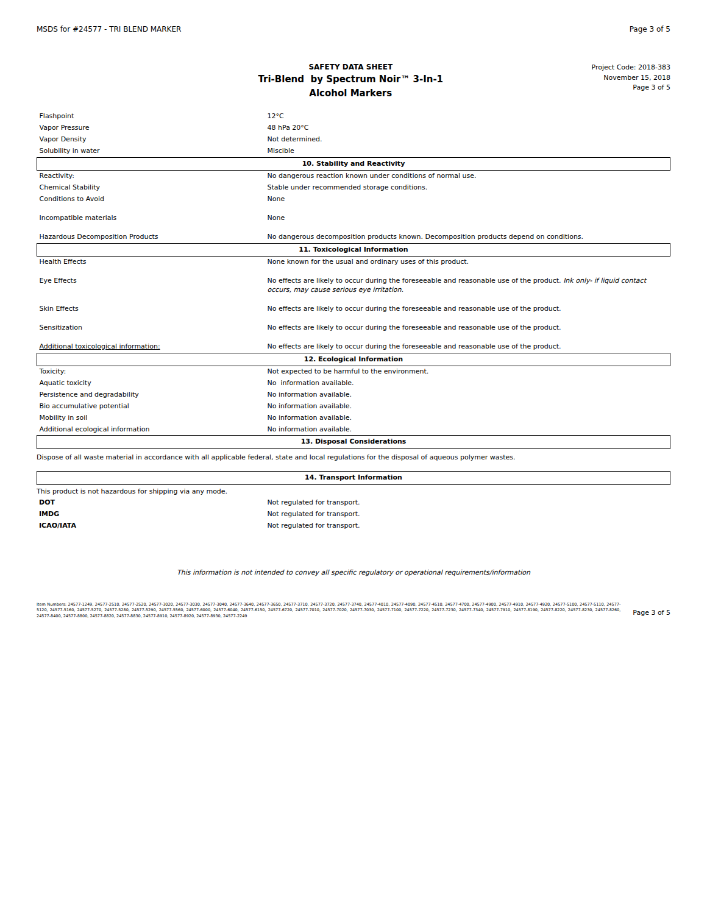MSDS for #24577 - TRI BLEND MARKER
Page 3 of 5
SAFETY DATA SHEET
Tri-Blend by Spectrum Noir™ 3-In-1
Alcohol Markers
Project Code: 2018-383
November 15, 2018
Page 3 of 5
| Flashpoint | 12°C |
| Vapor Pressure | 48 hPa 20°C |
| Vapor Density | Not determined. |
| Solubility in water | Miscible |
| 10. Stability and Reactivity |
| Reactivity: | No dangerous reaction known under conditions of normal use. |
| Chemical Stability | Stable under recommended storage conditions. |
| Conditions to Avoid | None |
| Incompatible materials | None |
| Hazardous Decomposition Products | No dangerous decomposition products known. Decomposition products depend on conditions. |
| 11. Toxicological Information |
| Health Effects | None known for the usual and ordinary uses of this product. |
| Eye Effects | No effects are likely to occur during the foreseeable and reasonable use of the product. Ink only- if liquid contact occurs, may cause serious eye irritation. |
| Skin Effects | No effects are likely to occur during the foreseeable and reasonable use of the product. |
| Sensitization | No effects are likely to occur during the foreseeable and reasonable use of the product. |
| Additional toxicological information: | No effects are likely to occur during the foreseeable and reasonable use of the product. |
| 12. Ecological Information |
| Toxicity: | Not expected to be harmful to the environment. |
| Aquatic toxicity | No information available. |
| Persistence and degradability | No information available. |
| Bio accumulative potential | No information available. |
| Mobility in soil | No information available. |
| Additional ecological information | No information available. |
| 13. Disposal Considerations |
Dispose of all waste material in accordance with all applicable federal, state and local regulations for the disposal of aqueous polymer wastes.
14. Transport Information
This product is not hazardous for shipping via any mode.
| DOT | Not regulated for transport. |
| IMDG | Not regulated for transport. |
| ICAO/IATA | Not regulated for transport. |
This information is not intended to convey all specific regulatory or operational requirements/information
Item Numbers: 24577-1249, 24577-2510, 24577-2520, 24577-3020, 24577-3030, 24577-3040, 24577-3640, 24577-3650, 24577-3710, 24577-3720, 24577-3740, 24577-4010, 24577-4090, 24577-4510, 24577-4700, 24577-4900, 24577-4910, 24577-4920, 24577-5100, 24577-5110, 24577-5120, 24577-5160, 24577-5270, 24577-5280, 24577-5290, 24577-5560, 24577-6000, 24577-6040, 24577-6150, 24577-6720, 24577-7010, 24577-7020, 24577-7030, 24577-7100, 24577-7220, 24577-7230, 24577-7340, 24577-7910, 24577-8190, 24577-8220, 24577-8230, 24577-8260, 24577-8400, 24577-8800, 24577-8820, 24577-8830, 24577-8910, 24577-8920, 24577-8930, 24577-2249
Page 3 of 5